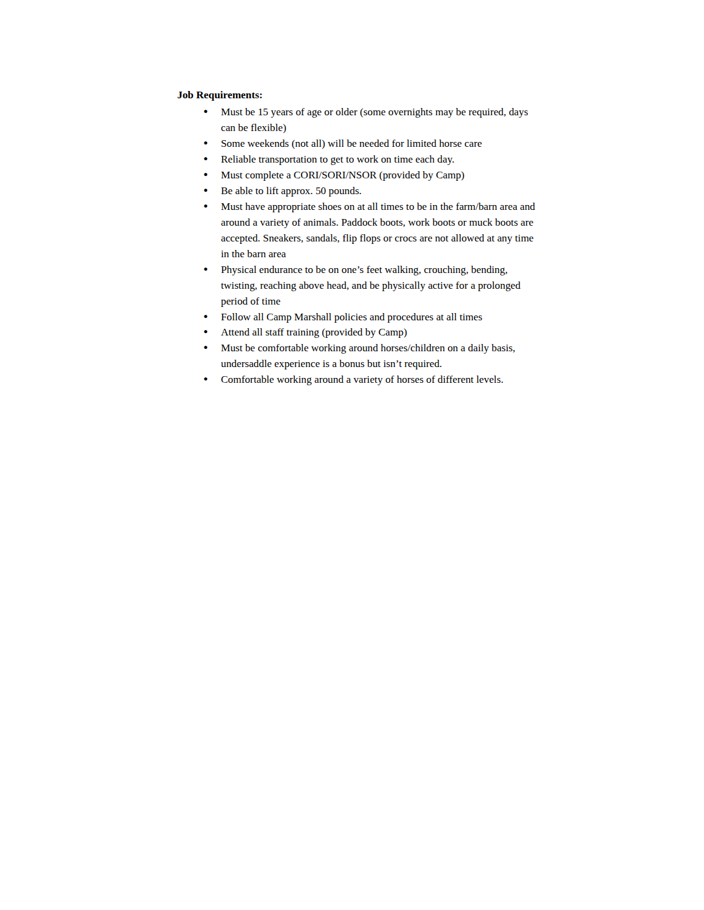Job Requirements:
Must be 15 years of age or older (some overnights may be required, days can be flexible)
Some weekends (not all) will be needed for limited horse care
Reliable transportation to get to work on time each day.
Must complete a CORI/SORI/NSOR (provided by Camp)
Be able to lift approx. 50 pounds.
Must have appropriate shoes on at all times to be in the farm/barn area and around a variety of animals. Paddock boots, work boots or muck boots are accepted. Sneakers, sandals, flip flops or crocs are not allowed at any time in the barn area
Physical endurance to be on one’s feet walking, crouching, bending, twisting, reaching above head, and be physically active for a prolonged period of time
Follow all Camp Marshall policies and procedures at all times
Attend all staff training (provided by Camp)
Must be comfortable working around horses/children on a daily basis, undersaddle experience is a bonus but isn’t required.
Comfortable working around a variety of horses of different levels.